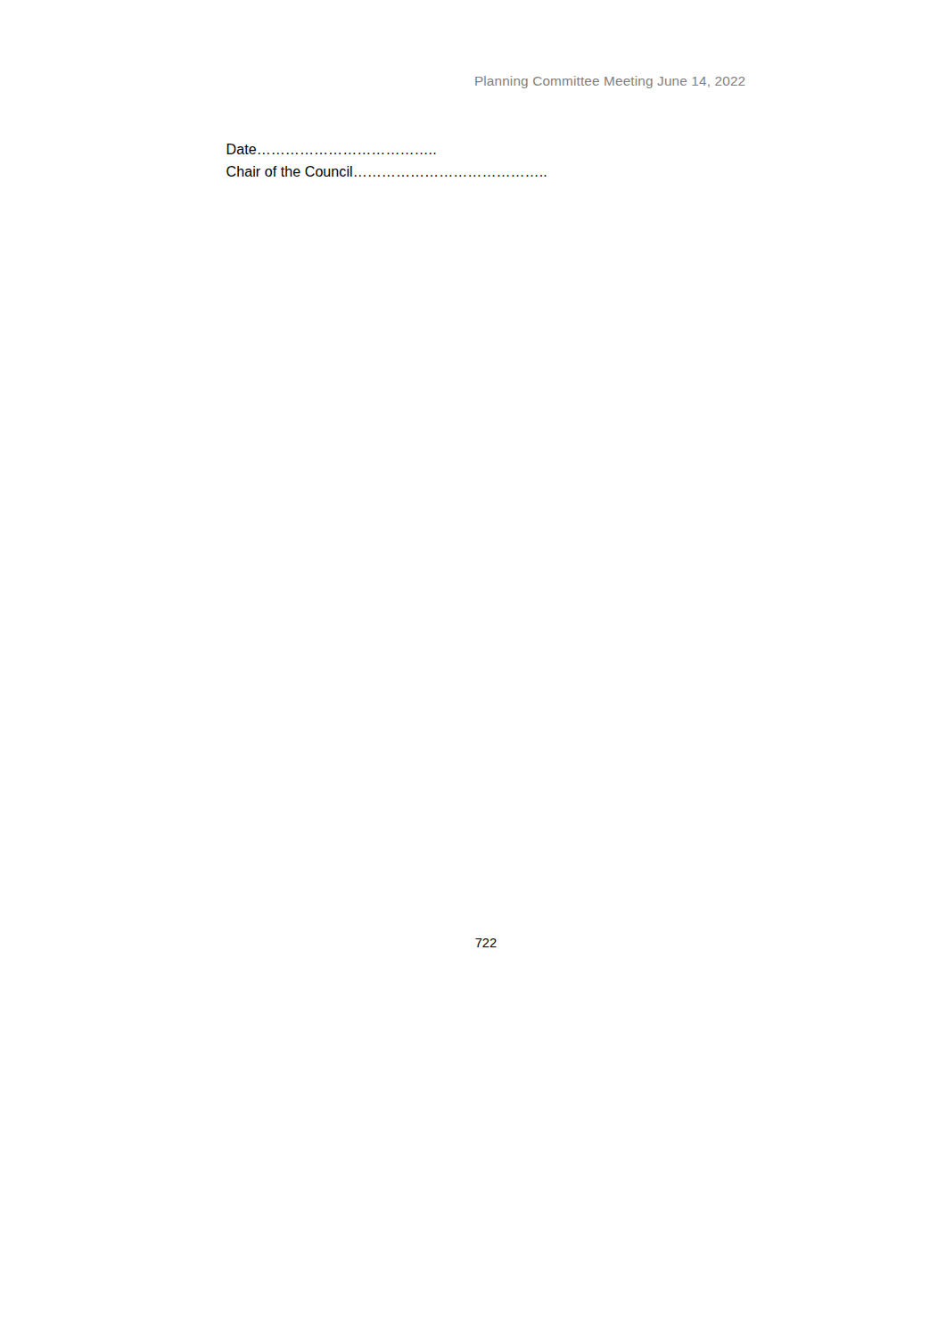Planning Committee Meeting June 14, 2022
Date………………………………..
Chair of the Council…………………………………..
722